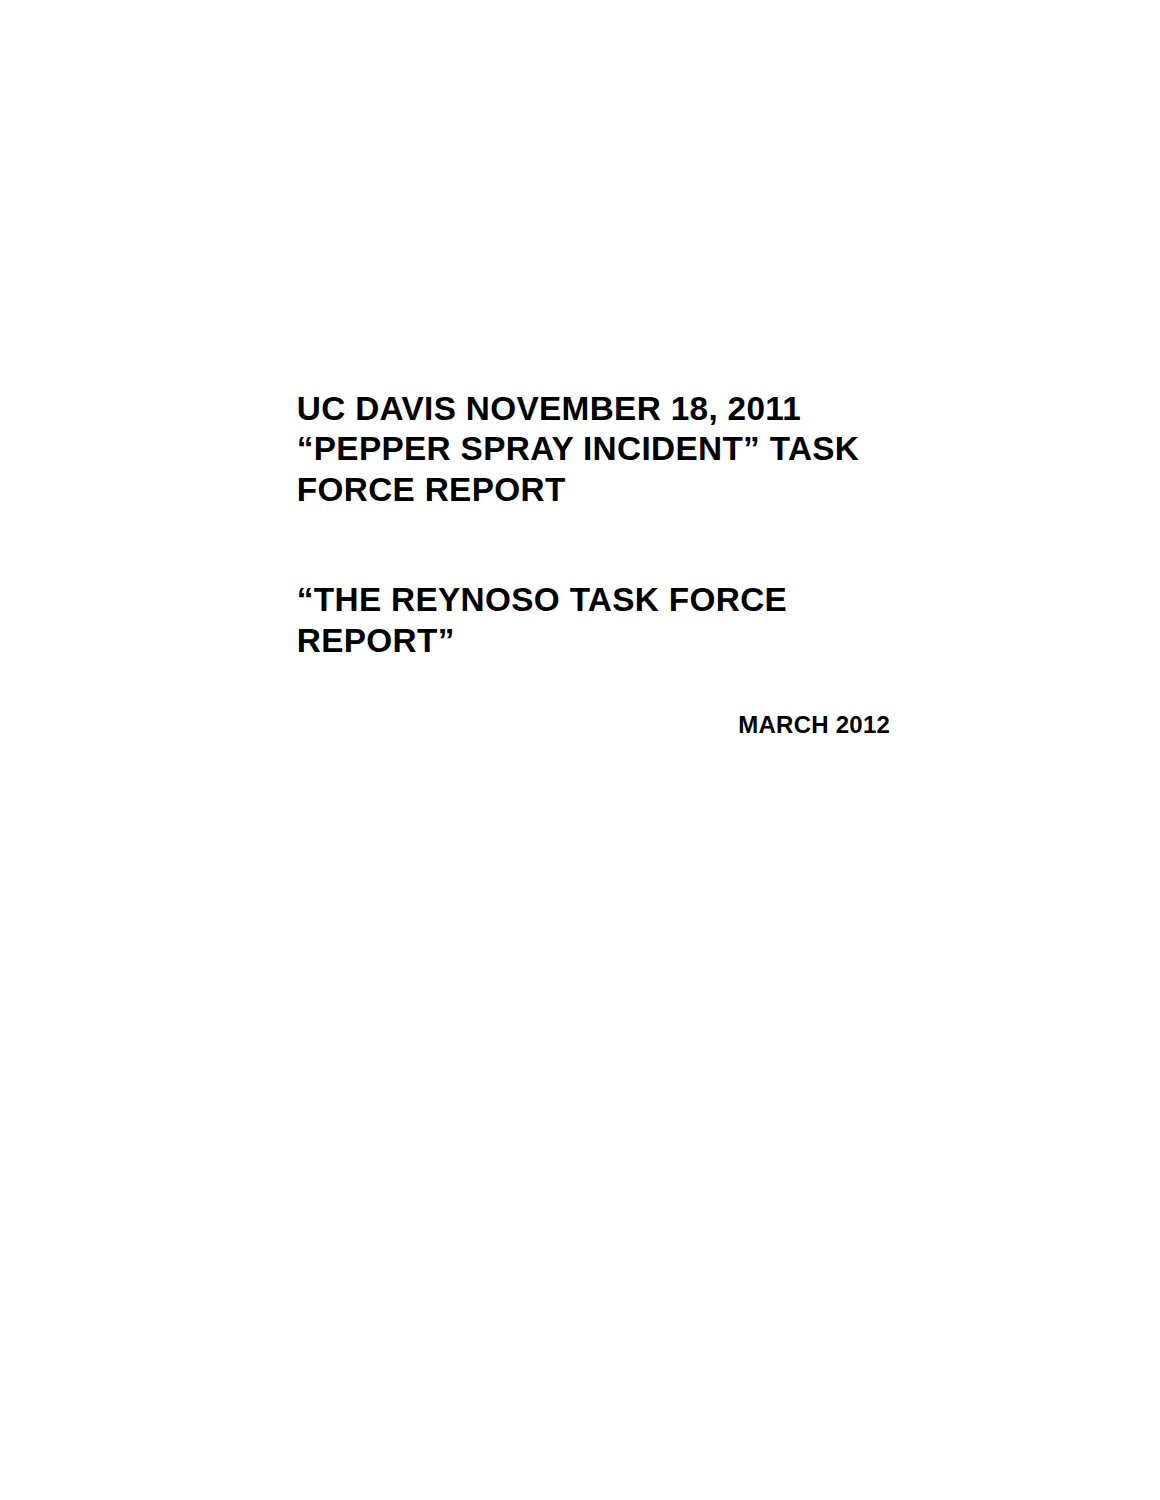UC DAVIS NOVEMBER 18, 2011 “PEPPER SPRAY INCIDENT” TASK FORCE REPORT
“THE REYNOSO TASK FORCE REPORT”
MARCH 2012